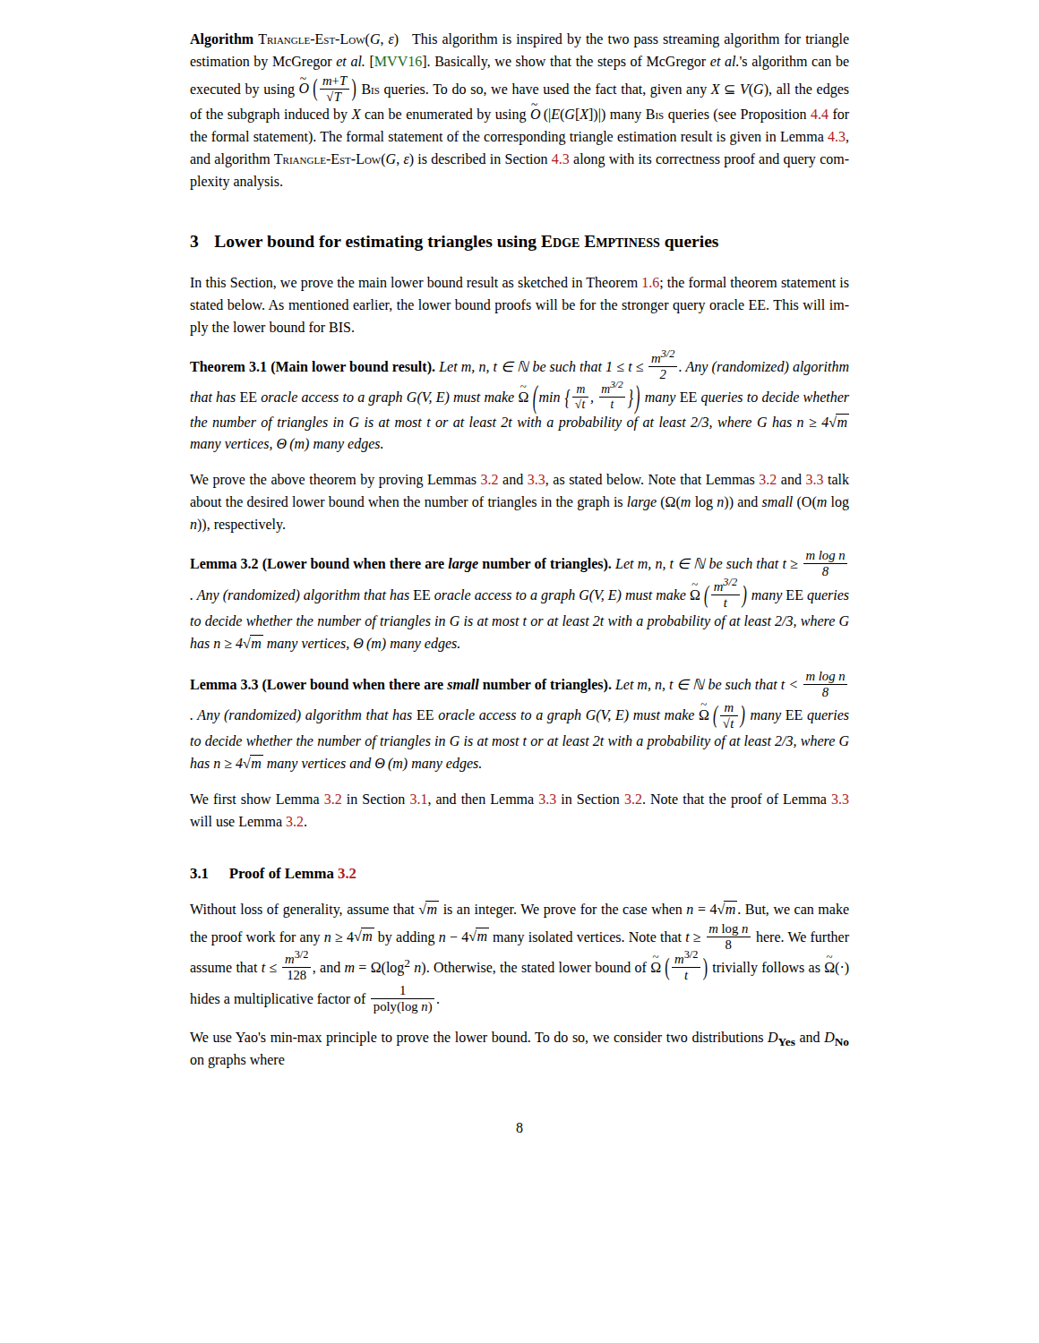Algorithm Triangle-Est-Low(G, ε) This algorithm is inspired by the two pass streaming algorithm for triangle estimation by McGregor et al. [MVV16]. Basically, we show that the steps of McGregor et al.'s algorithm can be executed by using O (m+T√T) Bis queries. To do so, we have used the fact that, given any X ⊆ V(G), all the edges of the subgraph induced by X can be enumerated by using O (|E(G[X])|) many Bis queries (see Proposition 4.4 for the formal statement). The formal statement of the corresponding triangle estimation result is given in Lemma 4.3, and algorithm Triangle-Est-Low(G, ε) is described in Section 4.3 along with its correctness proof and query complexity analysis.
3 Lower bound for estimating triangles using Edge Emptiness queries
In this Section, we prove the main lower bound result as sketched in Theorem 1.6; the formal theorem statement is stated below. As mentioned earlier, the lower bound proofs will be for the stronger query oracle EE. This will imply the lower bound for BIS.
Theorem 3.1 (Main lower bound result). Let m, n, t ∈ ℕ be such that 1 ≤ t ≤ m3/22. Any (randomized) algorithm that has EE oracle access to a graph G(V, E) must make Ω (min {m√t, m3/2 t}) many EE queries to decide whether the number of triangles in G is at most t or at least 2t with a probability of at least 2/3, where G has n ≥ 4√m many vertices, Θ (m) many edges.
We prove the above theorem by proving Lemmas 3.2 and 3.3, as stated below. Note that Lemmas 3.2 and 3.3 talk about the desired lower bound when the number of triangles in the graph is large (Ω(m log n)) and small (O(m log n)), respectively.
Lemma 3.2 (Lower bound when there are large number of triangles). Let m, n, t ∈ ℕ be such that t ≥ m log n 8. Any (randomized) algorithm that has EE oracle access to a graph G(V, E) must make Ω (m3/2 t) many EE queries to decide whether the number of triangles in G is at most t or at least 2t with a probability of at least 2/3, where G has n ≥ 4√m many vertices, Θ (m) many edges.
Lemma 3.3 (Lower bound when there are small number of triangles). Let m, n, t ∈ ℕ be such that t < m log n 8. Any (randomized) algorithm that has EE oracle access to a graph G(V, E) must make Ω (m√t) many EE queries to decide whether the number of triangles in G is at most t or at least 2t with a probability of at least 2/3, where G has n ≥ 4√m many vertices and Θ (m) many edges.
We first show Lemma 3.2 in Section 3.1, and then Lemma 3.3 in Section 3.2. Note that the proof of Lemma 3.3 will use Lemma 3.2.
3.1 Proof of Lemma 3.2
Without loss of generality, assume that √m is an integer. We prove for the case when n = 4√m. But, we can make the proof work for any n ≥ 4√m by adding n − 4√m many isolated vertices. Note that t ≥ m log n 8 here. We further assume that t ≤ m3/2128, and m = Ω(log2 n). Otherwise, the stated lower bound of Ω (m3/2 t) trivially follows as Ω(·) hides a multiplicative factor of 1 poly(log n).
We use Yao's min-max principle to prove the lower bound. To do so, we consider two distributions DYes and DNo on graphs where
8